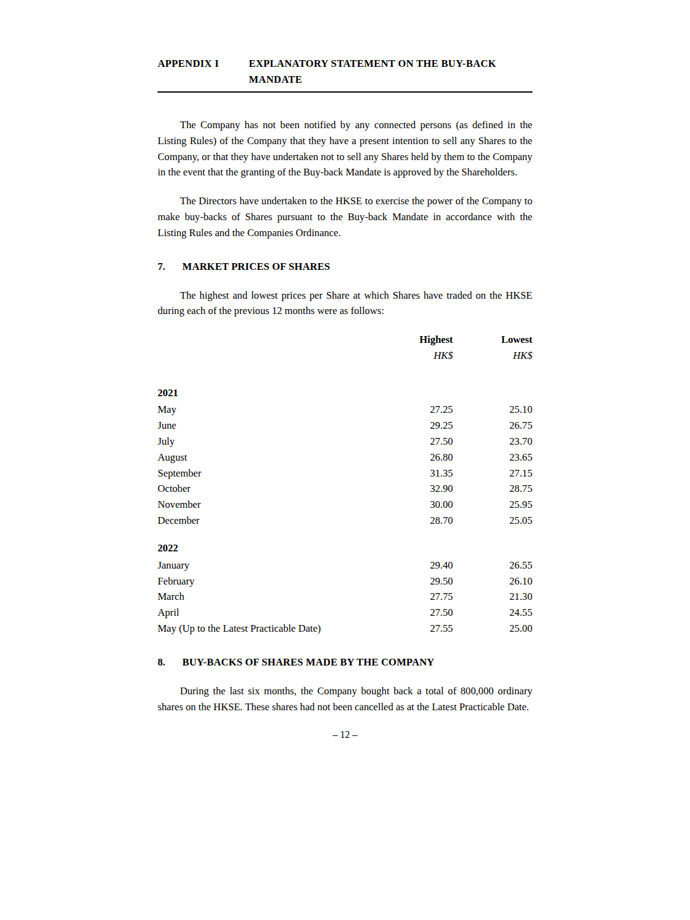APPENDIX I EXPLANATORY STATEMENT ON THE BUY-BACK MANDATE
The Company has not been notified by any connected persons (as defined in the Listing Rules) of the Company that they have a present intention to sell any Shares to the Company, or that they have undertaken not to sell any Shares held by them to the Company in the event that the granting of the Buy-back Mandate is approved by the Shareholders.
The Directors have undertaken to the HKSE to exercise the power of the Company to make buy-backs of Shares pursuant to the Buy-back Mandate in accordance with the Listing Rules and the Companies Ordinance.
7. MARKET PRICES OF SHARES
The highest and lowest prices per Share at which Shares have traded on the HKSE during each of the previous 12 months were as follows:
| | Highest | Lowest |
| | HK$ | HK$ |
| 2021 | | |
| May | 27.25 | 25.10 |
| June | 29.25 | 26.75 |
| July | 27.50 | 23.70 |
| August | 26.80 | 23.65 |
| September | 31.35 | 27.15 |
| October | 32.90 | 28.75 |
| November | 30.00 | 25.95 |
| December | 28.70 | 25.05 |
| 2022 | | |
| January | 29.40 | 26.55 |
| February | 29.50 | 26.10 |
| March | 27.75 | 21.30 |
| April | 27.50 | 24.55 |
| May (Up to the Latest Practicable Date) | 27.55 | 25.00 |
8. BUY-BACKS OF SHARES MADE BY THE COMPANY
During the last six months, the Company bought back a total of 800,000 ordinary shares on the HKSE. These shares had not been cancelled as at the Latest Practicable Date.
– 12 –